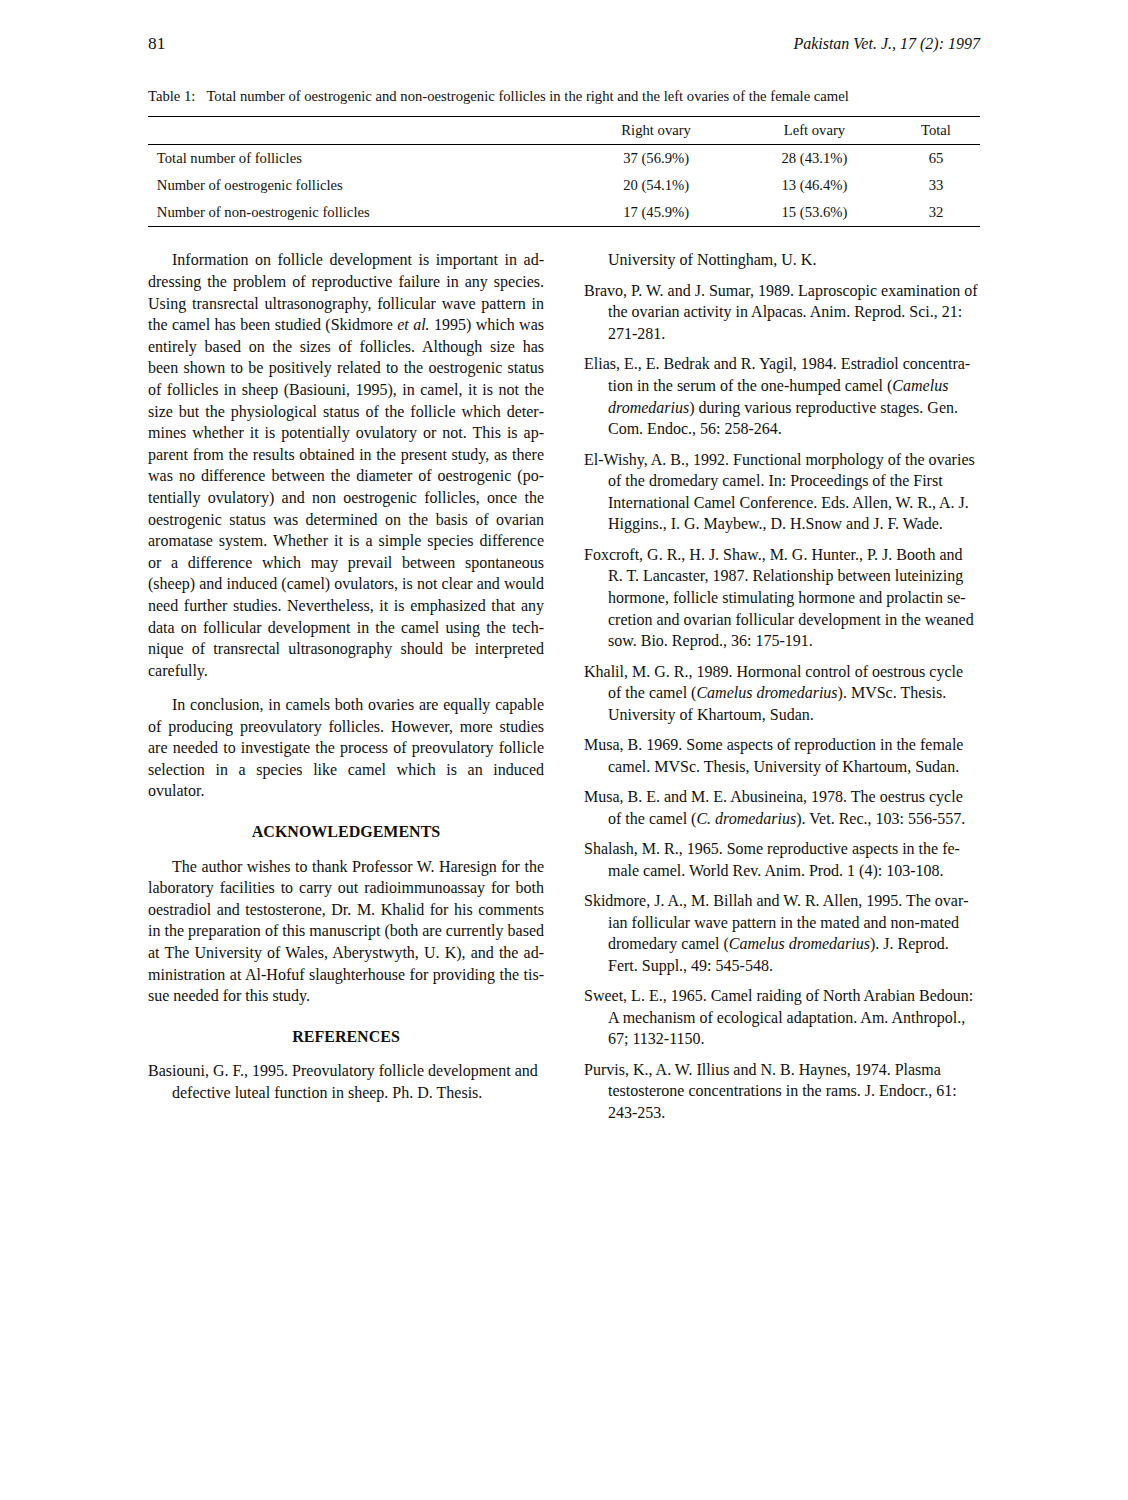81 Pakistan Vet. J., 17 (2): 1997
Table 1: Total number of oestrogenic and non-oestrogenic follicles in the right and the left ovaries of the female camel
| | Right ovary | Left ovary | Total |
| --- | --- | --- | --- |
| Total number of follicles | 37 (56.9%) | 28 (43.1%) | 65 |
| Number of oestrogenic follicles | 20 (54.1%) | 13 (46.4%) | 33 |
| Number of non-oestrogenic follicles | 17 (45.9%) | 15 (53.6%) | 32 |
Information on follicle development is important in addressing the problem of reproductive failure in any species. Using transrectal ultrasonography, follicular wave pattern in the camel has been studied (Skidmore et al. 1995) which was entirely based on the sizes of follicles. Although size has been shown to be positively related to the oestrogenic status of follicles in sheep (Basiouni, 1995), in camel, it is not the size but the physiological status of the follicle which determines whether it is potentially ovulatory or not. This is apparent from the results obtained in the present study, as there was no difference between the diameter of oestrogenic (potentially ovulatory) and non oestrogenic follicles, once the oestrogenic status was determined on the basis of ovarian aromatase system. Whether it is a simple species difference or a difference which may prevail between spontaneous (sheep) and induced (camel) ovulators, is not clear and would need further studies. Nevertheless, it is emphasized that any data on follicular development in the camel using the technique of transrectal ultrasonography should be interpreted carefully.
In conclusion, in camels both ovaries are equally capable of producing preovulatory follicles. However, more studies are needed to investigate the process of preovulatory follicle selection in a species like camel which is an induced ovulator.
ACKNOWLEDGEMENTS
The author wishes to thank Professor W. Haresign for the laboratory facilities to carry out radioimmunoassay for both oestradiol and testosterone, Dr. M. Khalid for his comments in the preparation of this manuscript (both are currently based at The University of Wales, Aberystwyth, U. K), and the administration at Al-Hofuf slaughterhouse for providing the tissue needed for this study.
REFERENCES
Basiouni, G. F., 1995. Preovulatory follicle development and defective luteal function in sheep. Ph. D. Thesis. University of Nottingham, U. K.
Bravo, P. W. and J. Sumar, 1989. Laproscopic examination of the ovarian activity in Alpacas. Anim. Reprod. Sci., 21: 271-281.
Elias, E., E. Bedrak and R. Yagil, 1984. Estradiol concentration in the serum of the one-humped camel (Camelus dromedarius) during various reproductive stages. Gen. Com. Endoc., 56: 258-264.
El-Wishy, A. B., 1992. Functional morphology of the ovaries of the dromedary camel. In: Proceedings of the First International Camel Conference. Eds. Allen, W. R., A. J. Higgins., I. G. Maybew., D. H.Snow and J. F. Wade.
Foxcroft, G. R., H. J. Shaw., M. G. Hunter., P. J. Booth and R. T. Lancaster, 1987. Relationship between luteinizing hormone, follicle stimulating hormone and prolactin secretion and ovarian follicular development in the weaned sow. Bio. Reprod., 36: 175-191.
Khalil, M. G. R., 1989. Hormonal control of oestrous cycle of the camel (Camelus dromedarius). MVSc. Thesis. University of Khartoum, Sudan.
Musa, B. 1969. Some aspects of reproduction in the female camel. MVSc. Thesis, University of Khartoum, Sudan.
Musa, B. E. and M. E. Abusineina, 1978. The oestrus cycle of the camel (C. dromedarius). Vet. Rec., 103: 556-557.
Shalash, M. R., 1965. Some reproductive aspects in the female camel. World Rev. Anim. Prod. 1 (4): 103-108.
Skidmore, J. A., M. Billah and W. R. Allen, 1995. The ovarian follicular wave pattern in the mated and non-mated dromedary camel (Camelus dromedarius). J. Reprod. Fert. Suppl., 49: 545-548.
Sweet, L. E., 1965. Camel raiding of North Arabian Bedoun: A mechanism of ecological adaptation. Am. Anthropol., 67; 1132-1150.
Purvis, K., A. W. Illius and N. B. Haynes, 1974. Plasma testosterone concentrations in the rams. J. Endocr., 61: 243-253.